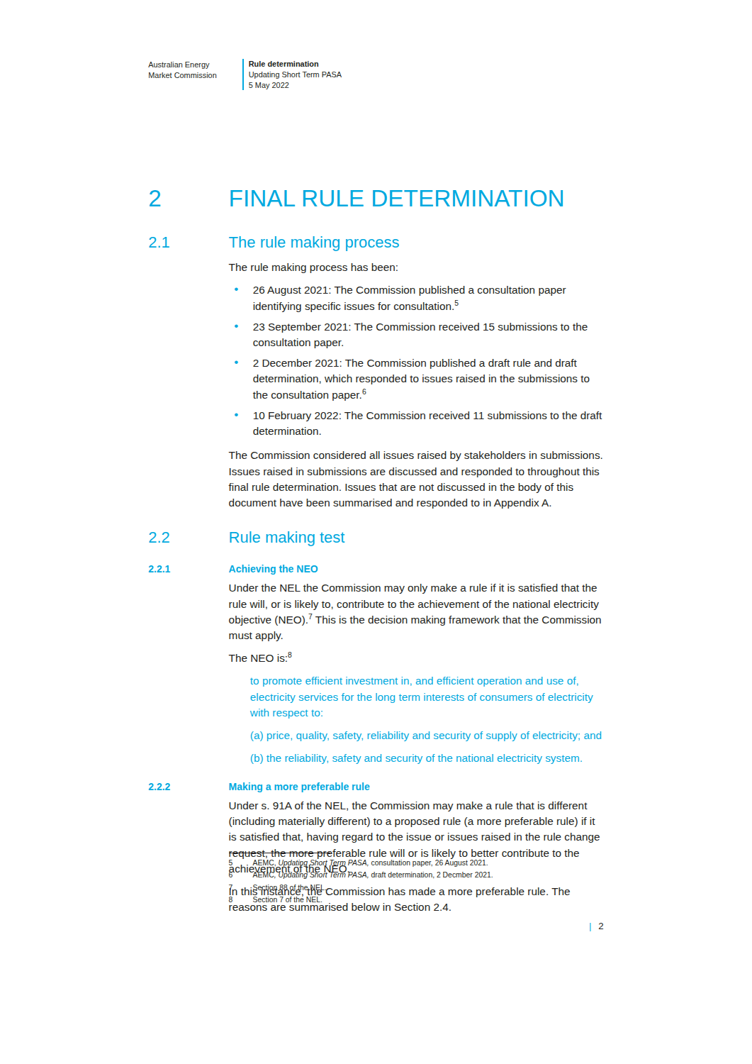Australian Energy
Market Commission
Rule determination
Updating Short Term PASA
5 May 2022
2 FINAL RULE DETERMINATION
2.1 The rule making process
The rule making process has been:
26 August 2021: The Commission published a consultation paper identifying specific issues for consultation.5
23 September 2021: The Commission received 15 submissions to the consultation paper.
2 December 2021: The Commission published a draft rule and draft determination, which responded to issues raised in the submissions to the consultation paper.6
10 February 2022: The Commission received 11 submissions to the draft determination.
The Commission considered all issues raised by stakeholders in submissions. Issues raised in submissions are discussed and responded to throughout this final rule determination. Issues that are not discussed in the body of this document have been summarised and responded to in Appendix A.
2.2 Rule making test
2.2.1 Achieving the NEO
Under the NEL the Commission may only make a rule if it is satisfied that the rule will, or is likely to, contribute to the achievement of the national electricity objective (NEO).7 This is the decision making framework that the Commission must apply.
The NEO is:8
to promote efficient investment in, and efficient operation and use of, electricity services for the long term interests of consumers of electricity with respect to:
(a) price, quality, safety, reliability and security of supply of electricity; and
(b) the reliability, safety and security of the national electricity system.
2.2.2 Making a more preferable rule
Under s. 91A of the NEL, the Commission may make a rule that is different (including materially different) to a proposed rule (a more preferable rule) if it is satisfied that, having regard to the issue or issues raised in the rule change request, the more preferable rule will or is likely to better contribute to the achievement of the NEO.
In this instance, the Commission has made a more preferable rule. The reasons are summarised below in Section 2.4.
| 5 | AEMC, Updating Short Term PASA, consultation paper, 26 August 2021. |
| 6 | AEMC , Updating Short Term PASA, draft determination, 2 Decmber 2021. |
| 7 | Section 88 of the NEL. |
| 8 | Section 7 of the NEL. |
|2